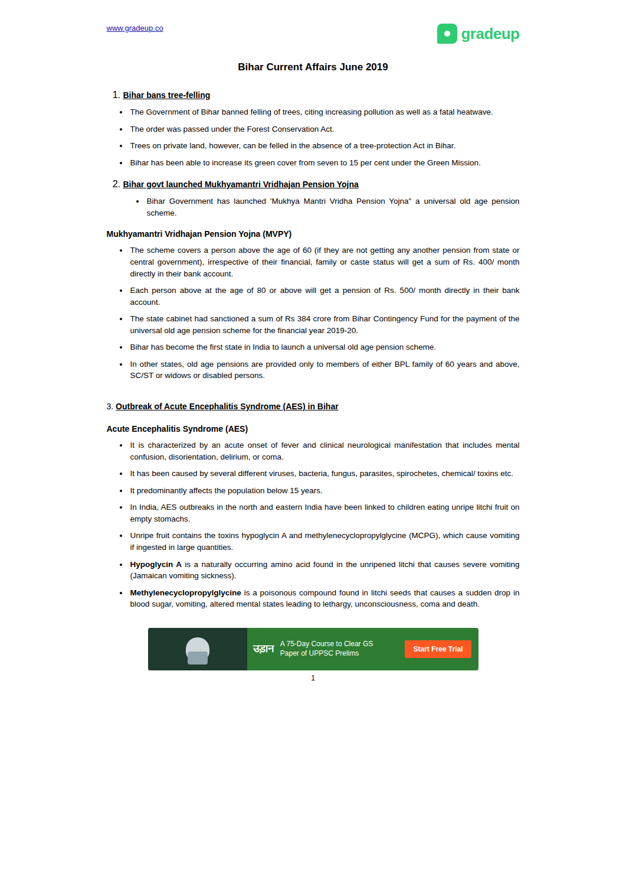www.gradeup.co
gradeup
Bihar Current Affairs June 2019
Bihar bans tree-felling
The Government of Bihar banned felling of trees, citing increasing pollution as well as a fatal heatwave.
The order was passed under the Forest Conservation Act.
Trees on private land, however, can be felled in the absence of a tree-protection Act in Bihar.
Bihar has been able to increase its green cover from seven to 15 per cent under the Green Mission.
Bihar govt launched Mukhyamantri Vridhajan Pension Yojna
Bihar Government has launched 'Mukhya Mantri Vridha Pension Yojna" a universal old age pension scheme.
Mukhyamantri Vridhajan Pension Yojna (MVPY)
The scheme covers a person above the age of 60 (if they are not getting any another pension from state or central government), irrespective of their financial, family or caste status will get a sum of Rs. 400/ month directly in their bank account.
Each person above at the age of 80 or above will get a pension of Rs. 500/ month directly in their bank account.
The state cabinet had sanctioned a sum of Rs 384 crore from Bihar Contingency Fund for the payment of the universal old age pension scheme for the financial year 2019-20.
Bihar has become the first state in India to launch a universal old age pension scheme.
In other states, old age pensions are provided only to members of either BPL family of 60 years and above, SC/ST or widows or disabled persons.
3. Outbreak of Acute Encephalitis Syndrome (AES) in Bihar
Acute Encephalitis Syndrome (AES)
It is characterized by an acute onset of fever and clinical neurological manifestation that includes mental confusion, disorientation, delirium, or coma.
It has been caused by several different viruses, bacteria, fungus, parasites, spirochetes, chemical/ toxins etc.
It predominantly affects the population below 15 years.
In India, AES outbreaks in the north and eastern India have been linked to children eating unripe litchi fruit on empty stomachs.
Unripe fruit contains the toxins hypoglycin A and methylenecyclopropylglycine (MCPG), which cause vomiting if ingested in large quantities.
Hypoglycin A is a naturally occurring amino acid found in the unripened litchi that causes severe vomiting (Jamaican vomiting sickness).
Methylenecyclopropylglycine is a poisonous compound found in litchi seeds that causes a sudden drop in blood sugar, vomiting, altered mental states leading to lethargy, unconsciousness, coma and death.
उड़ान A 75-Day Course to Clear GS
Paper of UPPSC Prelims
Start Free Trial
1